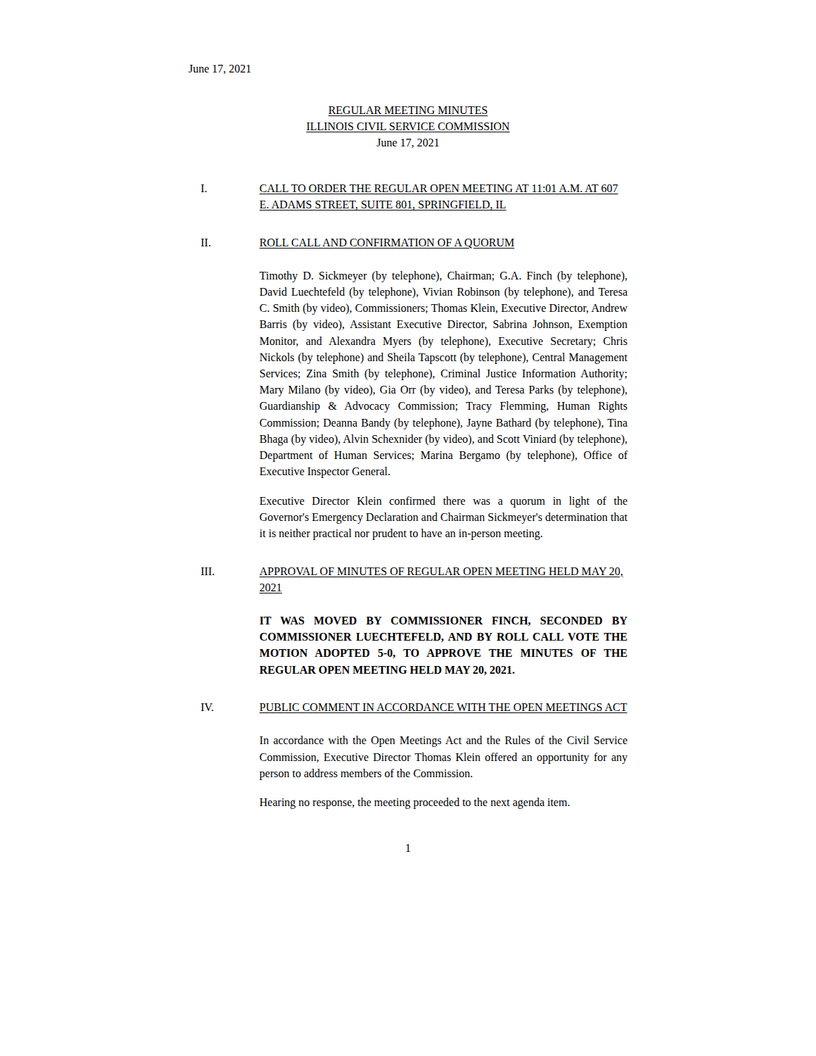June 17, 2021
REGULAR MEETING MINUTES ILLINOIS CIVIL SERVICE COMMISSION June 17, 2021
I.
CALL TO ORDER THE REGULAR OPEN MEETING AT 11:01 A.M. AT 607 E. ADAMS STREET, SUITE 801, SPRINGFIELD, IL
II.
ROLL CALL AND CONFIRMATION OF A QUORUM
Timothy D. Sickmeyer (by telephone), Chairman; G.A. Finch (by telephone), David Luechtefeld (by telephone), Vivian Robinson (by telephone), and Teresa C. Smith (by video), Commissioners; Thomas Klein, Executive Director, Andrew Barris (by video), Assistant Executive Director, Sabrina Johnson, Exemption Monitor, and Alexandra Myers (by telephone), Executive Secretary; Chris Nickols (by telephone) and Sheila Tapscott (by telephone), Central Management Services; Zina Smith (by telephone), Criminal Justice Information Authority; Mary Milano (by video), Gia Orr (by video), and Teresa Parks (by telephone), Guardianship & Advocacy Commission; Tracy Flemming, Human Rights Commission; Deanna Bandy (by telephone), Jayne Bathard (by telephone), Tina Bhaga (by video), Alvin Schexnider (by video), and Scott Viniard (by telephone), Department of Human Services; Marina Bergamo (by telephone), Office of Executive Inspector General.
Executive Director Klein confirmed there was a quorum in light of the Governor's Emergency Declaration and Chairman Sickmeyer's determination that it is neither practical nor prudent to have an in-person meeting.
III.
APPROVAL OF MINUTES OF REGULAR OPEN MEETING HELD MAY 20, 2021
IT WAS MOVED BY COMMISSIONER FINCH, SECONDED BY COMMISSIONER LUECHTEFELD, AND BY ROLL CALL VOTE THE MOTION ADOPTED 5-0, TO APPROVE THE MINUTES OF THE REGULAR OPEN MEETING HELD MAY 20, 2021.
IV.
PUBLIC COMMENT IN ACCORDANCE WITH THE OPEN MEETINGS ACT
In accordance with the Open Meetings Act and the Rules of the Civil Service Commission, Executive Director Thomas Klein offered an opportunity for any person to address members of the Commission.
Hearing no response, the meeting proceeded to the next agenda item.
1